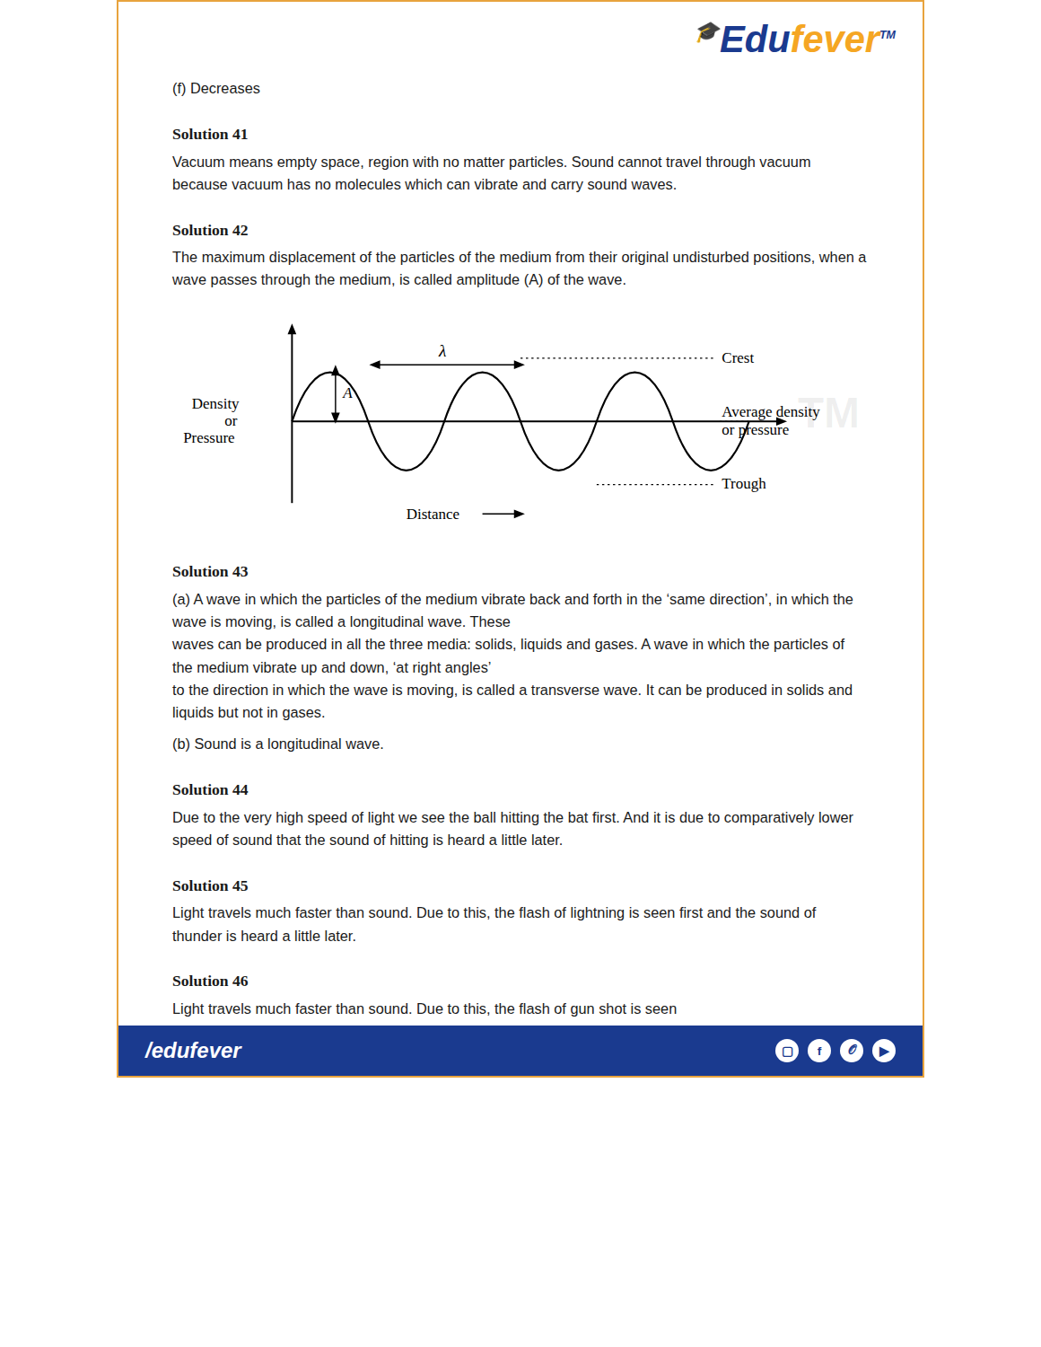🎓Edufever TM
TM
(f) Decreases
Solution 41
Vacuum means empty space, region with no matter particles. Sound cannot travel through vacuum because vacuum has no molecules which can vibrate and carry sound waves.
Solution 42
The maximum displacement of the particles of the medium from their original undisturbed positions, when a wave passes through the medium, is called amplitude (A) of the wave.
A λ Crest Average density or pressure Trough Density or Pressure Distance
Solution 43
(a) A wave in which the particles of the medium vibrate back and forth in the ‘same direction’, in which the wave is moving, is called a longitudinal wave. These
waves can be produced in all the three media: solids, liquids and gases. A wave in which the particles of the medium vibrate up and down, ‘at right angles’
to the direction in which the wave is moving, is called a transverse wave. It can be produced in solids and liquids but not in gases.
(b) Sound is a longitudinal wave.
Solution 44
Due to the very high speed of light we see the ball hitting the bat first. And it is due to comparatively lower speed of sound that the sound of hitting is heard a little later.
Solution 45
Light travels much faster than sound. Due to this, the flash of lightning is seen first and the sound of thunder is heard a little later.
Solution 46
Light travels much faster than sound. Due to this, the flash of gun shot is seen
/edufever ▢ f 𝒪 ▶